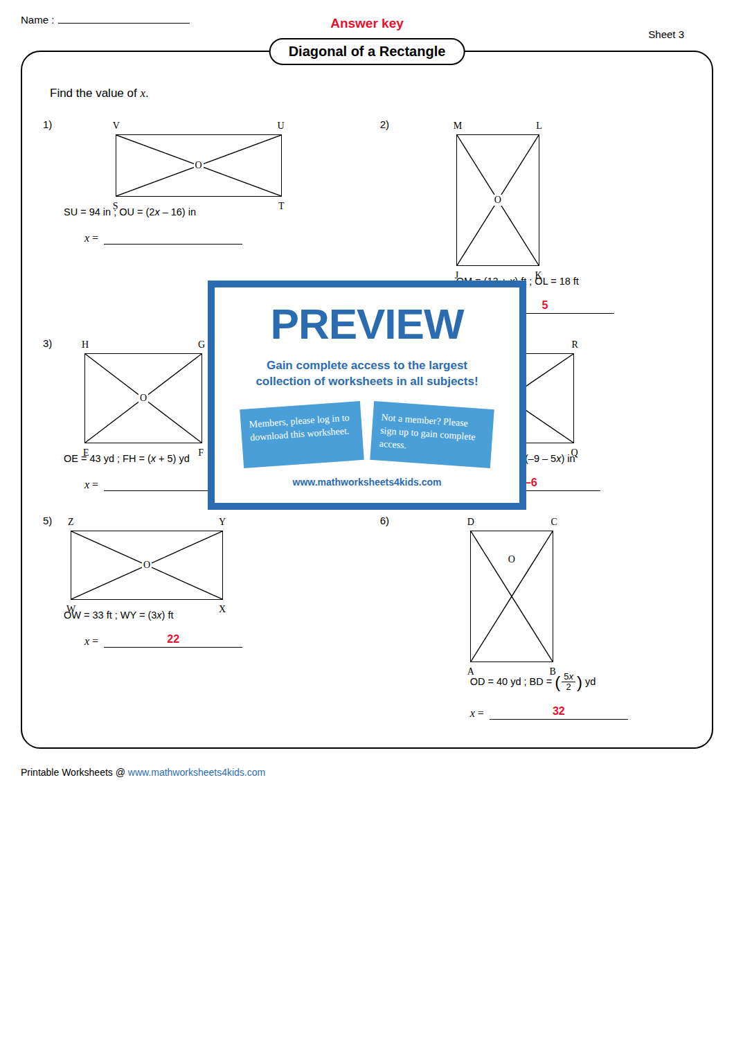Name :
Answer key
Sheet 3
Diagonal of a Rectangle
Find the value of x.
1)
O
V U S T
SU = 94 in ; OU = (2x – 16) in
x =
2)
O
M L J K
OM = (13 + x) ft ; OL = 18 ft
x = 5
3)
O
H G E F
OE = 43 yd ; FH = (x + 5) yd
x =
4)
O
S R P Q
OQ = 21 in ; PR = (–9 – 5x) in
x = –6
5)
O
Z Y W X
OW = 33 ft ; WY = (3x) ft
x = 22
6)
O
D C A B
OD = 40 yd ; BD = (5x 2) yd
x = 32
PREVIEW
Gain complete access to the largest
collection of worksheets in all subjects!
Members, please log in to download this worksheet.
Not a member? Please sign up to gain complete access.
www.mathworksheets4kids.com
Printable Worksheets @ www.mathworksheets4kids.com